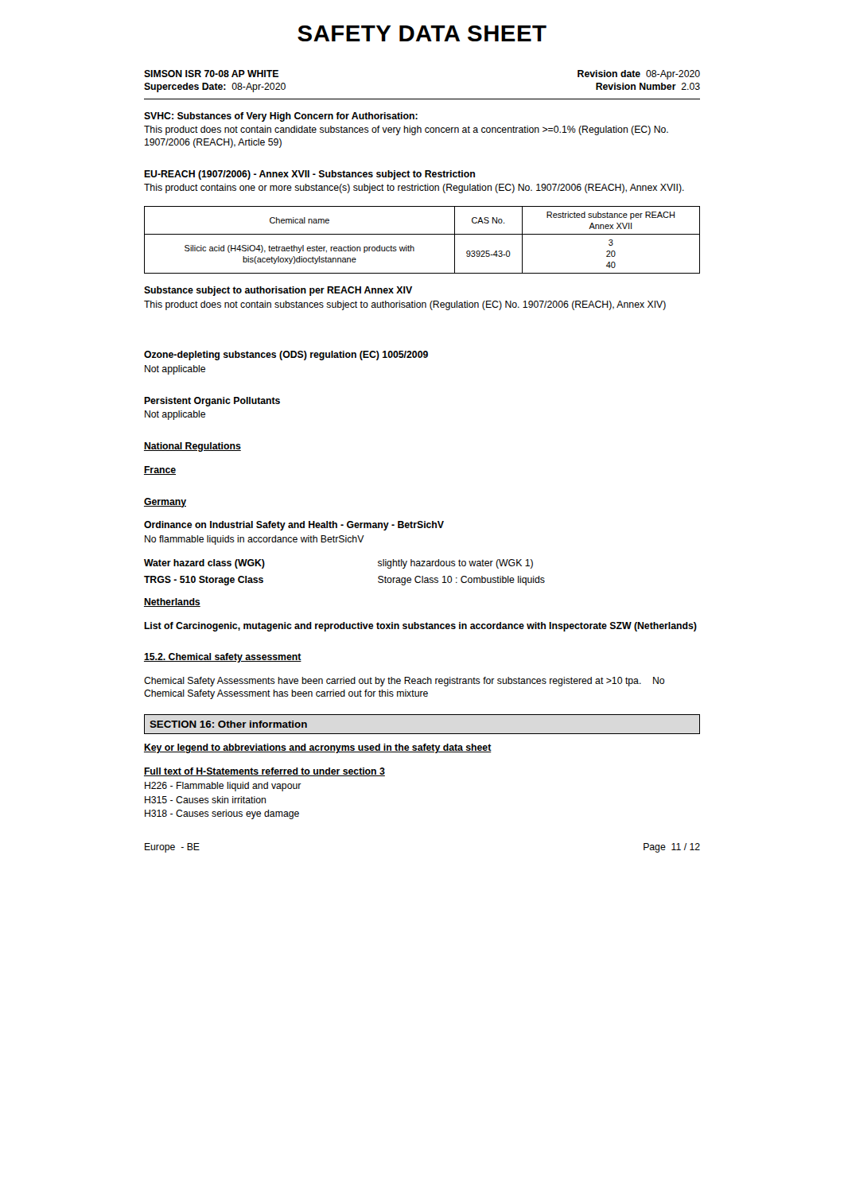SAFETY DATA SHEET
| SIMSON ISR 70-08 AP WHITE | Revision date 08-Apr-2020 |
| Supercedes Date: 08-Apr-2020 | Revision Number 2.03 |
SVHC: Substances of Very High Concern for Authorisation:
This product does not contain candidate substances of very high concern at a concentration >=0.1% (Regulation (EC) No. 1907/2006 (REACH), Article 59)
EU-REACH (1907/2006) - Annex XVII - Substances subject to Restriction
This product contains one or more substance(s) subject to restriction (Regulation (EC) No. 1907/2006 (REACH), Annex XVII).
| Chemical name | CAS No. | Restricted substance per REACH Annex XVII |
| --- | --- | --- |
| Silicic acid (H4SiO4), tetraethyl ester, reaction products with bis(acetyloxy)dioctylstannane | 93925-43-0 | 3 20 40 |
Substance subject to authorisation per REACH Annex XIV
This product does not contain substances subject to authorisation (Regulation (EC) No. 1907/2006 (REACH), Annex XIV)
Ozone-depleting substances (ODS) regulation (EC) 1005/2009
Not applicable
Persistent Organic Pollutants
Not applicable
National Regulations
France
Germany
Ordinance on Industrial Safety and Health - Germany - BetrSichV
No flammable liquids in accordance with BetrSichV
| Water hazard class (WGK) | slightly hazardous to water (WGK 1) |
| TRGS - 510 Storage Class | Storage Class 10 : Combustible liquids |
Netherlands
List of Carcinogenic, mutagenic and reproductive toxin substances in accordance with Inspectorate SZW (Netherlands)
15.2. Chemical safety assessment
Chemical Safety Assessments have been carried out by the Reach registrants for substances registered at >10 tpa. No Chemical Safety Assessment has been carried out for this mixture
SECTION 16: Other information
Key or legend to abbreviations and acronyms used in the safety data sheet
Full text of H-Statements referred to under section 3
H226 - Flammable liquid and vapour
H315 - Causes skin irritation
H318 - Causes serious eye damage
| Europe - BE | Page 11 / 12 |